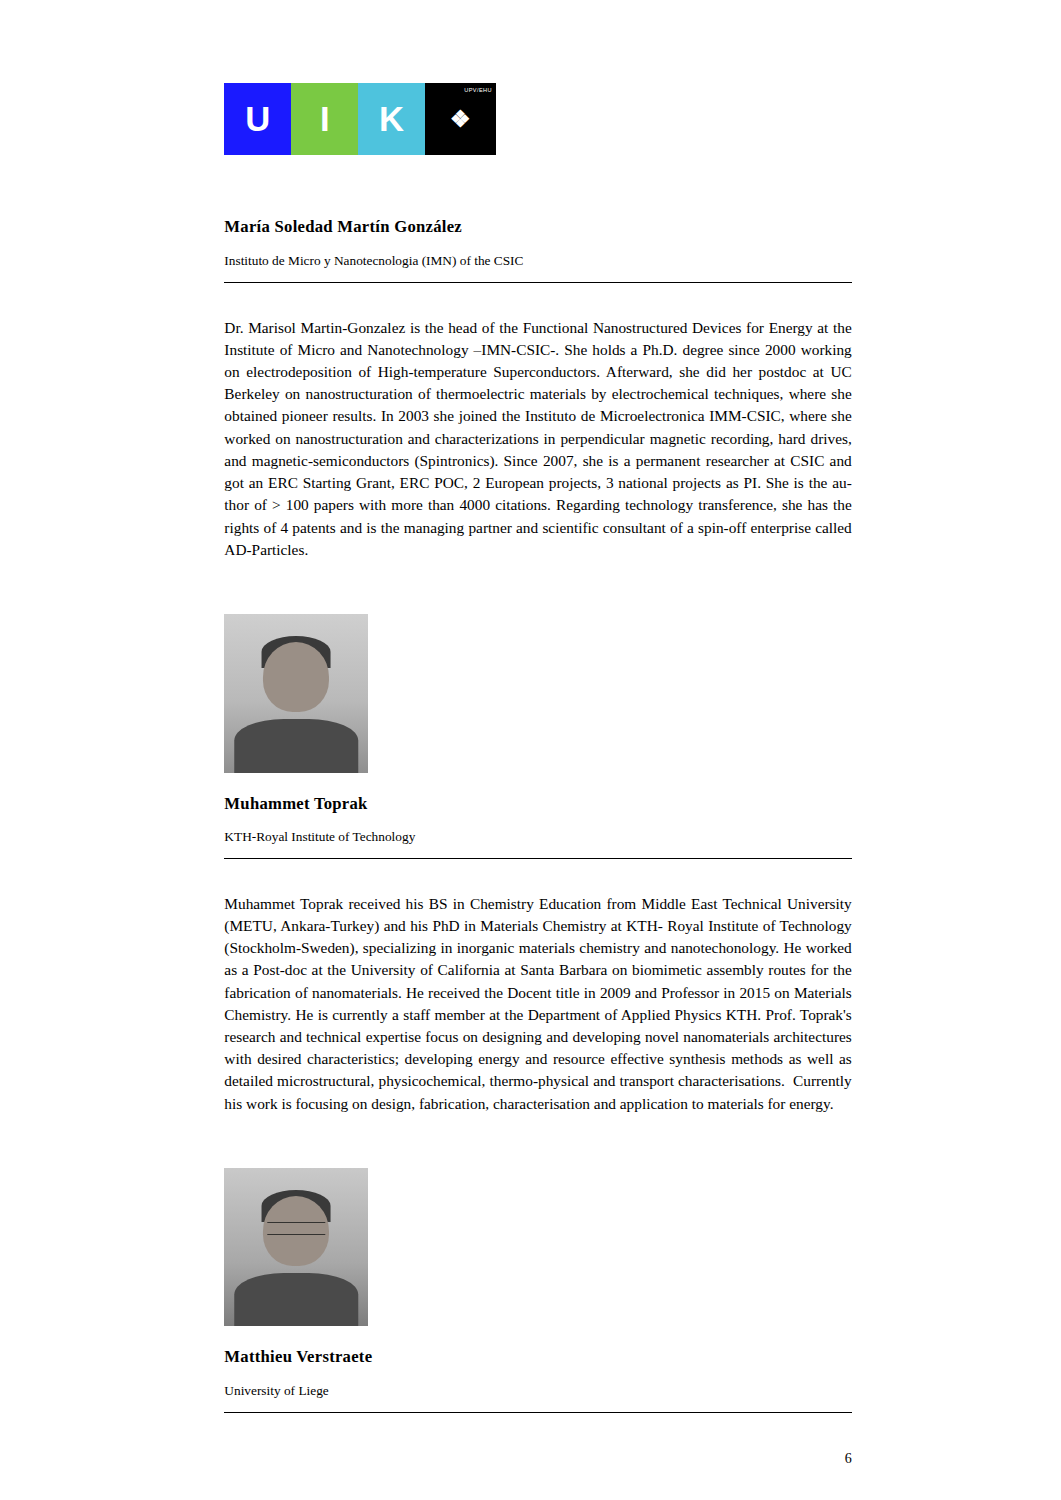U
I
K
UPV/EHU ❖
María Soledad Martín González
Instituto de Micro y Nanotecnologia (IMN) of the CSIC
Dr. Marisol Martin-Gonzalez is the head of the Functional Nanostructured Devices for Energy at the Institute of Micro and Nanotechnology –IMN-CSIC-. She holds a Ph.D. degree since 2000 working on electrodeposition of High-temperature Superconductors. Afterward, she did her postdoc at UC Berkeley on nanostructuration of thermoelectric materials by electrochemical techniques, where she obtained pioneer results. In 2003 she joined the Instituto de Microelectronica IMM-CSIC, where she worked on nanostructuration and characterizations in perpendicular magnetic recording, hard drives, and magnetic-semiconductors (Spintronics). Since 2007, she is a permanent researcher at CSIC and got an ERC Starting Grant, ERC POC, 2 European projects, 3 national projects as PI. She is the author of > 100 papers with more than 4000 citations. Regarding technology transference, she has the rights of 4 patents and is the managing partner and scientific consultant of a spin-off enterprise called AD-Particles.
Muhammet Toprak
KTH-Royal Institute of Technology
Muhammet Toprak received his BS in Chemistry Education from Middle East Technical University (METU, Ankara-Turkey) and his PhD in Materials Chemistry at KTH- Royal Institute of Technology (Stockholm-Sweden), specializing in inorganic materials chemistry and nanotechonology. He worked as a Post-doc at the University of California at Santa Barbara on biomimetic assembly routes for the fabrication of nanomaterials. He received the Docent title in 2009 and Professor in 2015 on Materials Chemistry. He is currently a staff member at the Department of Applied Physics KTH. Prof. Toprak's research and technical expertise focus on designing and developing novel nanomaterials architectures with desired characteristics; developing energy and resource effective synthesis methods as well as detailed microstructural, physicochemical, thermo-physical and transport characterisations. Currently his work is focusing on design, fabrication, characterisation and application to materials for energy.
Matthieu Verstraete
University of Liege
6